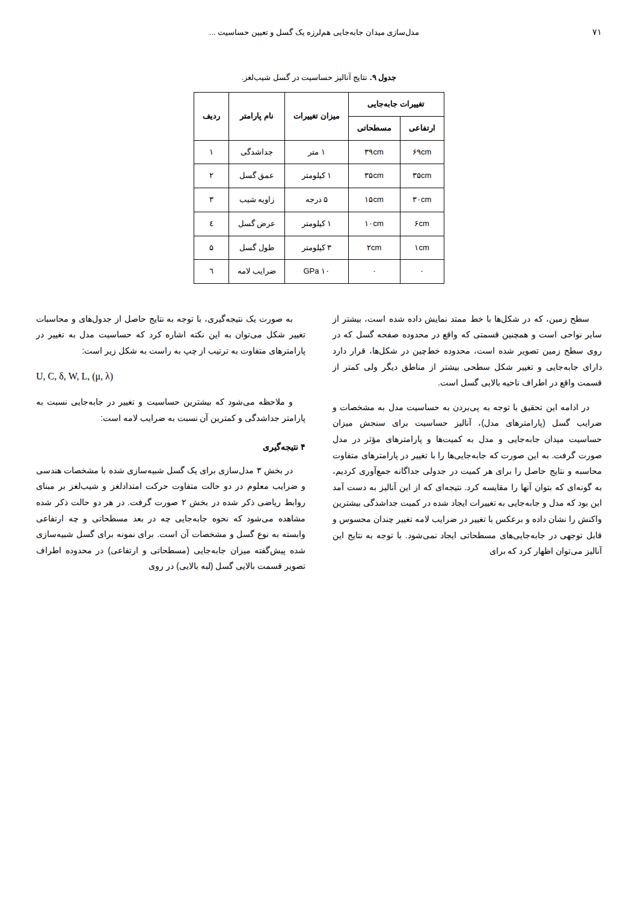۷۱ مدل‌سازی میدان جابه‌جایی هم‌لرزه یک گسل و تعیین حساسیت ...
جدول ۹. نتایج آنالیز حساسیت در گسل شیب‌لغز.
| تغییرات جابه‌جایی | میزان تغییرات | نام پارامتر | ردیف |
| --- | --- | --- | --- |
| ارتفاعی | مسطحاتی |
| ۶۹cm | ۳۹cm | ۱ متر | جداشدگی | ۱ |
| ۳۵cm | ۳۵cm | ۱ کیلومتر | عمق گسل | ۲ |
| ۳۰cm | ۱۵cm | ۵ درجه | زاویه شیب | ۳ |
| ۶cm | ۱۰cm | ۱ کیلومتر | عرض گسل | ٤ |
| ۱cm | ۲cm | ۳ کیلومتر | طول گسل | ۵ |
| ۰ | ۰ | ۱۰ GPa | ضرایب لامه | ٦ |
سطح زمین، که در شکل‌ها با خط ممتد نمایش داده شده است، بیشتر از سایر نواحی است و همچنین قسمتی که واقع در محدوده صفحه گسل که در روی سطح زمین تصویر شده است، محدوده خط‌چین در شکل‌ها، قرار دارد دارای جابه‌جایی و تغییر شکل سطحی بیشتر از مناطق دیگر ولی کمتر از قسمت واقع در اطراف ناحیه بالایی گسل است.
در ادامه این تحقیق با توجه به پی‌بردن به حساسیت مدل به مشخصات و ضرایب گسل (پارامترهای مدل)، آنالیز حساسیت برای سنجش میزان حساسیت میدان جابه‌جایی و مدل به کمیت‌ها و پارامترهای مؤثر در مدل صورت گرفت. به این صورت که جابه‌جایی‌ها را با تغییر در پارامترهای متفاوت محاسبه و نتایج حاصل را برای هر کمیت در جدولی جداگانه جمع‌آوری کردیم، به گونه‌ای که بتوان آنها را مقایسه کرد. نتیجه‌ای که از این آنالیز به دست آمد این بود که مدل و جابه‌جایی به تغییرات ایجاد شده در کمیت جداشدگی بیشترین واکنش را نشان داده و برعکس با تغییر در ضرایب لامه تغییر چندان محسوس و قابل توجهی در جابه‌جایی‌های مسطحاتی ایجاد نمی‌شود. با توجه به نتایج این آنالیز می‌توان اظهار کرد که برای
به صورت یک نتیجه‌گیری، با توجه به نتایج حاصل از جدول‌های و محاسبات تغییر شکل می‌توان به این نکته اشاره کرد که حساسیت مدل به تغییر در پارامترهای متفاوت به ترتیب از چپ به راست به شکل زیر است:
U, C, δ, W, L, (μ, λ)
و ملاحظه می‌شود که بیشترین حساسیت و تغییر در جابه‌جایی نسبت به پارامتر جداشدگی و کمترین آن نسبت به ضرایب لامه است:
۴ نتیجه‌گیری
در بخش ۳ مدل‌سازی برای یک گسل شبیه‌سازی شده با مشخصات هندسی و ضرایب معلوم در دو حالت متفاوت حرکت امتدادلغز و شیب‌لغز بر مبنای روابط ریاضی ذکر شده در بخش ۲ صورت گرفت. در هر دو حالت ذکر شده مشاهده می‌شود که نحوه جابه‌جایی چه در بعد مسطحاتی و چه ارتفاعی وابسته به نوع گسل و مشخصات آن است. برای نمونه برای گسل شبیه‌سازی شده پیش‌گفته میزان جابه‌جایی (مسطحاتی و ارتفاعی) در محدوده اطراف تصویر قسمت بالایی گسل (لبه بالایی) در روی